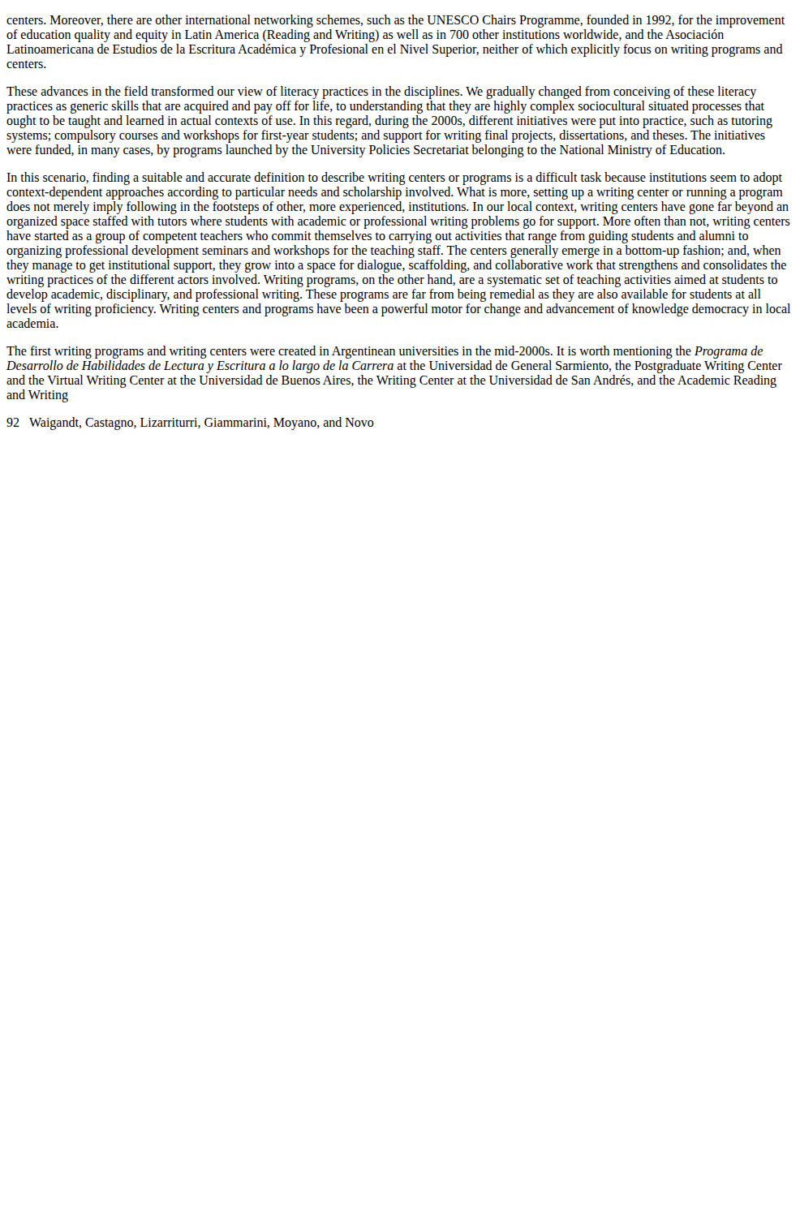centers. Moreover, there are other international networking schemes, such as the UNESCO Chairs Programme, founded in 1992, for the improvement of education quality and equity in Latin America (Reading and Writing) as well as in 700 other institutions worldwide, and the Asociación Latinoamericana de Estudios de la Escritura Académica y Profesional en el Nivel Superior, neither of which explicitly focus on writing programs and centers.
These advances in the field transformed our view of literacy practices in the disciplines. We gradually changed from conceiving of these literacy practices as generic skills that are acquired and pay off for life, to understanding that they are highly complex sociocultural situated processes that ought to be taught and learned in actual contexts of use. In this regard, during the 2000s, different initiatives were put into practice, such as tutoring systems; compulsory courses and workshops for first-year students; and support for writing final projects, dissertations, and theses. The initiatives were funded, in many cases, by programs launched by the University Policies Secretariat belonging to the National Ministry of Education.
In this scenario, finding a suitable and accurate definition to describe writing centers or programs is a difficult task because institutions seem to adopt context-dependent approaches according to particular needs and scholarship involved. What is more, setting up a writing center or running a program does not merely imply following in the footsteps of other, more experienced, institutions. In our local context, writing centers have gone far beyond an organized space staffed with tutors where students with academic or professional writing problems go for support. More often than not, writing centers have started as a group of competent teachers who commit themselves to carrying out activities that range from guiding students and alumni to organizing professional development seminars and workshops for the teaching staff. The centers generally emerge in a bottom-up fashion; and, when they manage to get institutional support, they grow into a space for dialogue, scaffolding, and collaborative work that strengthens and consolidates the writing practices of the different actors involved. Writing programs, on the other hand, are a systematic set of teaching activities aimed at students to develop academic, disciplinary, and professional writing. These programs are far from being remedial as they are also available for students at all levels of writing proficiency. Writing centers and programs have been a powerful motor for change and advancement of knowledge democracy in local academia.
The first writing programs and writing centers were created in Argentinean universities in the mid-2000s. It is worth mentioning the Programa de Desarrollo de Habilidades de Lectura y Escritura a lo largo de la Carrera at the Universidad de General Sarmiento, the Postgraduate Writing Center and the Virtual Writing Center at the Universidad de Buenos Aires, the Writing Center at the Universidad de San Andrés, and the Academic Reading and Writing
92 Waigandt, Castagno, Lizarriturri, Giammarini, Moyano, and Novo